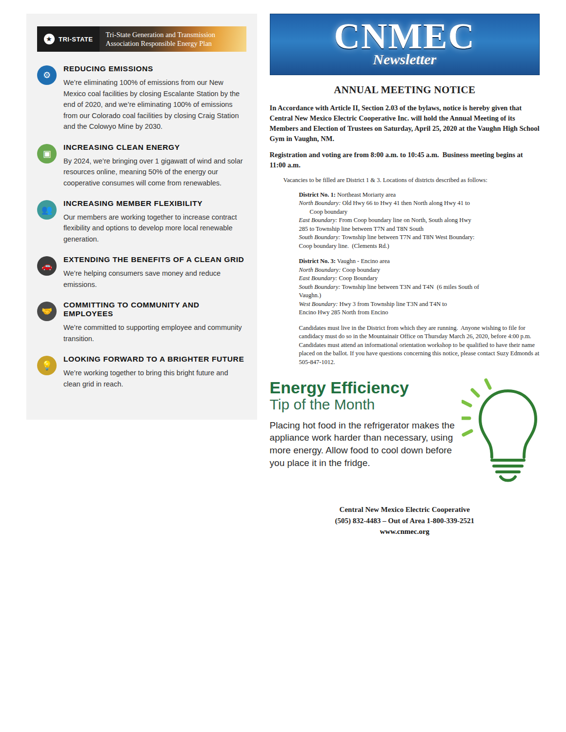★ TRI-STATE
Tri-State Generation and Transmission
Association Responsible Energy Plan
⚙
Reducing Emissions
We’re eliminating 100% of emissions from our New Mexico coal facilities by closing Escalante Station by the end of 2020, and we’re eliminating 100% of emissions from our Colorado coal facilities by closing Craig Station and the Colowyo Mine by 2030.
▣
Increasing Clean Energy
By 2024, we’re bringing over 1 gigawatt of wind and solar resources online, meaning 50% of the energy our cooperative consumes will come from renewables.
👥
Increasing Member Flexibility
Our members are working together to increase contract flexibility and options to develop more local renewable generation.
🚗
Extending the Benefits of a Clean Grid
We’re helping consumers save money and reduce emissions.
🤝
Committing to Community and Employees
We’re committed to supporting employee and community transition.
💡
Looking Forward to a Brighter Future
We’re working together to bring this bright future and clean grid in reach.
CNMEC
Newsletter
ANNUAL MEETING NOTICE
In Accordance with Article II, Section 2.03 of the bylaws, notice is hereby given that Central New Mexico Electric Cooperative Inc. will hold the Annual Meeting of its Members and Election of Trustees on Saturday, April 25, 2020 at the Vaughn High School Gym in Vaughn, NM.
Registration and voting are from 8:00 a.m. to 10:45 a.m. Business meeting begins at 11:00 a.m.
Vacancies to be filled are District 1 & 3. Locations of districts described as follows:
District No. 1: Northeast Moriarty area
North Boundary: Old Hwy 66 to Hwy 41 then North along Hwy 41 to
Coop boundary
East Boundary: From Coop boundary line on North, South along Hwy
285 to Township line between T7N and T8N South
South Boundary: Township line between T7N and T8N West Boundary:
Coop boundary line. (Clements Rd.)
District No. 3: Vaughn - Encino area
North Boundary: Coop boundary
East Boundary: Coop Boundary
South Boundary: Township line between T3N and T4N (6 miles South of
Vaughn.)
West Boundary: Hwy 3 from Township line T3N and T4N to
Encino Hwy 285 North from Encino
Candidates must live in the District from which they are running. Anyone wishing to file for candidacy must do so in the Mountainair Office on Thursday March 26, 2020, before 4:00 p.m. Candidates must attend an informational orientation workshop to be qualified to have their name placed on the ballot. If you have questions concerning this notice, please contact Suzy Edmonds at 505-847-1012.
Energy EfficiencyTip of the Month
Placing hot food in the refrigerator makes the appliance work harder than necessary, using more energy. Allow food to cool down before you place it in the fridge.
Central New Mexico Electric Cooperative
(505) 832-4483 – Out of Area 1-800-339-2521
www.cnmec.org